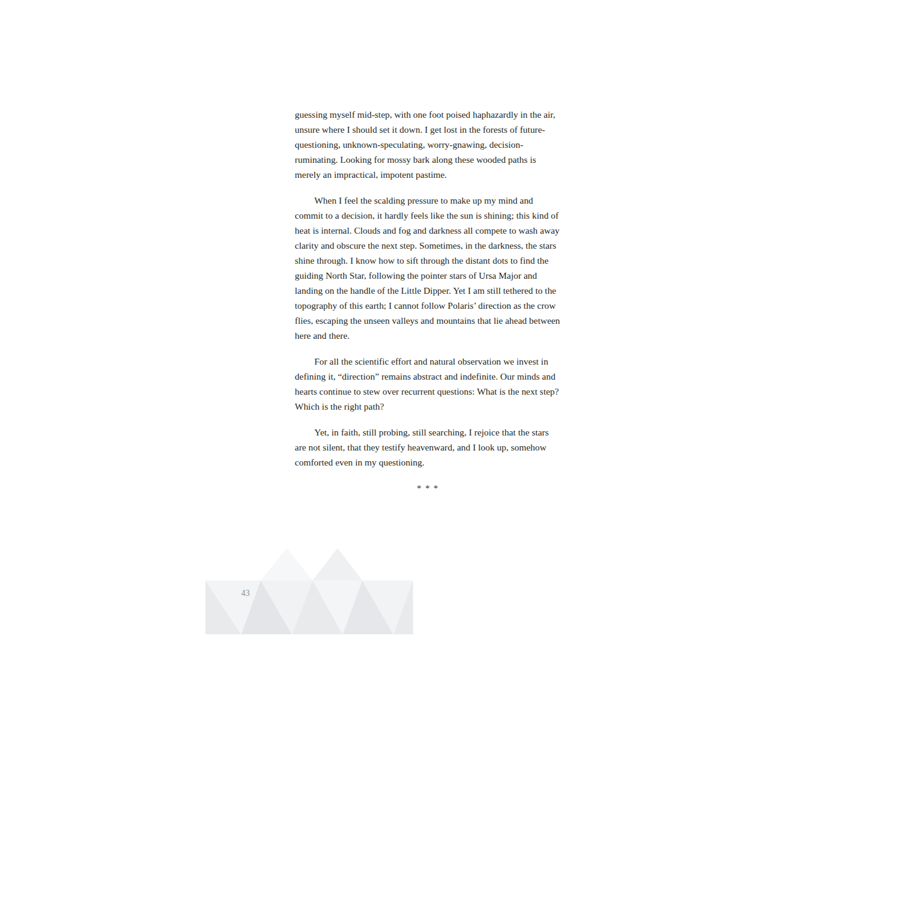guessing myself mid-step, with one foot poised haphazardly in the air, unsure where I should set it down. I get lost in the forests of future-questioning, unknown-speculating, worry-gnawing, decision-ruminating. Looking for mossy bark along these wooded paths is merely an impractical, impotent pastime.
When I feel the scalding pressure to make up my mind and commit to a decision, it hardly feels like the sun is shining; this kind of heat is internal. Clouds and fog and darkness all compete to wash away clarity and obscure the next step. Sometimes, in the darkness, the stars shine through. I know how to sift through the distant dots to find the guiding North Star, following the pointer stars of Ursa Major and landing on the handle of the Little Dipper. Yet I am still tethered to the topography of this earth; I cannot follow Polaris’ direction as the crow flies, escaping the unseen valleys and mountains that lie ahead between here and there.
For all the scientific effort and natural observation we invest in defining it, “direction” remains abstract and indefinite. Our minds and hearts continue to stew over recurrent questions: What is the next step? Which is the right path?
Yet, in faith, still probing, still searching, I rejoice that the stars are not silent, that they testify heavenward, and I look up, somehow comforted even in my questioning.
***
43